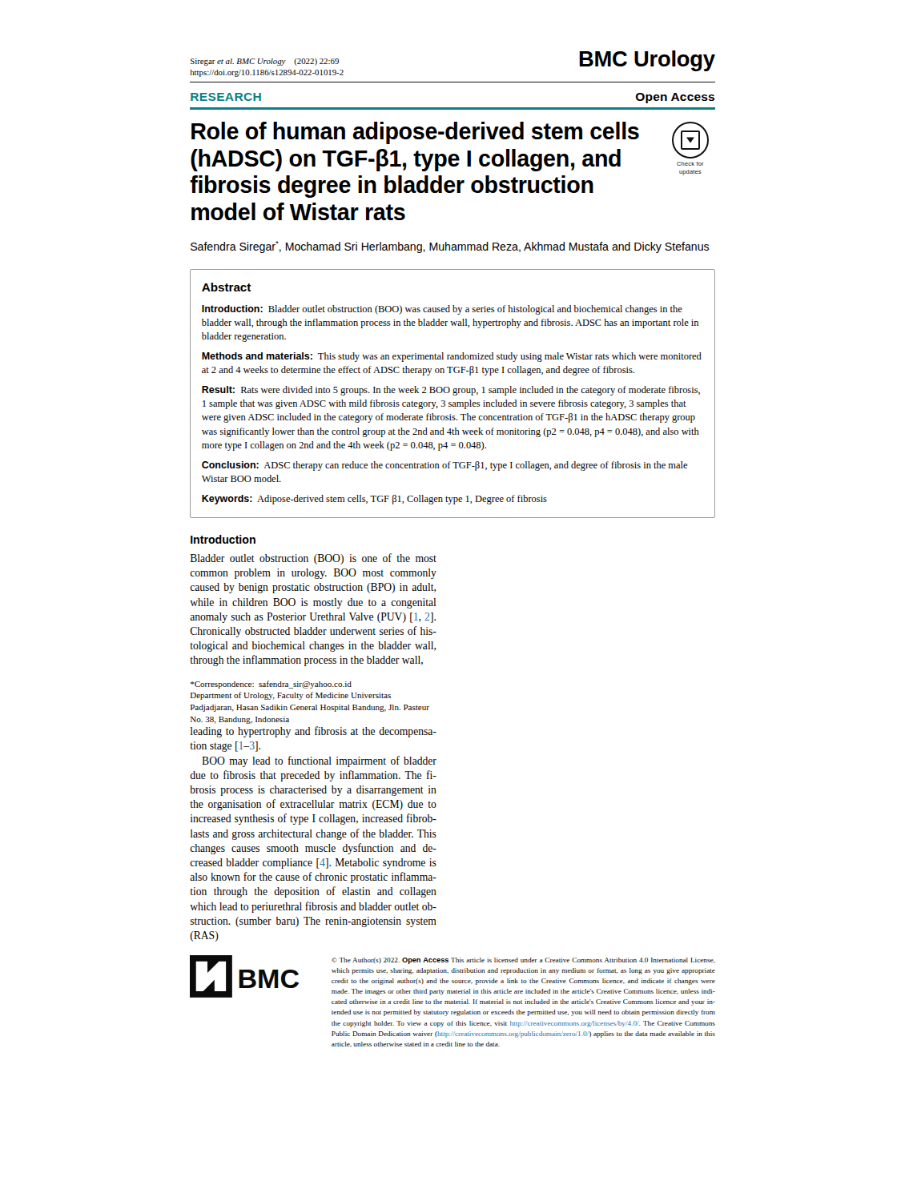Siregar et al. BMC Urology (2022) 22:69 https://doi.org/10.1186/s12894-022-01019-2
BMC Urology
RESEARCH
Open Access
Role of human adipose-derived stem cells (hADSC) on TGF-β1, type I collagen, and fibrosis degree in bladder obstruction model of Wistar rats
Check for
updates
Safendra Siregar*, Mochamad Sri Herlambang, Muhammad Reza, Akhmad Mustafa and Dicky Stefanus
Abstract
Introduction: Bladder outlet obstruction (BOO) was caused by a series of histological and biochemical changes in the bladder wall, through the inflammation process in the bladder wall, hypertrophy and fibrosis. ADSC has an important role in bladder regeneration.
Methods and materials: This study was an experimental randomized study using male Wistar rats which were monitored at 2 and 4 weeks to determine the effect of ADSC therapy on TGF-β1 type I collagen, and degree of fibrosis.
Result: Rats were divided into 5 groups. In the week 2 BOO group, 1 sample included in the category of moderate fibrosis, 1 sample that was given ADSC with mild fibrosis category, 3 samples included in severe fibrosis category, 3 samples that were given ADSC included in the category of moderate fibrosis. The concentration of TGF-β1 in the hADSC therapy group was significantly lower than the control group at the 2nd and 4th week of monitoring (p2 = 0.048, p4 = 0.048), and also with more type I collagen on 2nd and the 4th week (p2 = 0.048, p4 = 0.048).
Conclusion: ADSC therapy can reduce the concentration of TGF-β1, type I collagen, and degree of fibrosis in the male Wistar BOO model.
Keywords: Adipose-derived stem cells, TGF β1, Collagen type 1, Degree of fibrosis
Introduction
Bladder outlet obstruction (BOO) is one of the most common problem in urology. BOO most commonly caused by benign prostatic obstruction (BPO) in adult, while in children BOO is mostly due to a congenital anomaly such as Posterior Urethral Valve (PUV) [1, 2]. Chronically obstructed bladder underwent series of histological and biochemical changes in the bladder wall, through the inflammation process in the bladder wall,
*Correspondence: safendra_sir@yahoo.co.id
Department of Urology, Faculty of Medicine Universitas Padjadjaran, Hasan Sadikin General Hospital Bandung, Jln. Pasteur No. 38, Bandung, Indonesia
leading to hypertrophy and fibrosis at the decompensation stage [1–3].
BOO may lead to functional impairment of bladder due to fibrosis that preceded by inflammation. The fibrosis process is characterised by a disarrangement in the organisation of extracellular matrix (ECM) due to increased synthesis of type I collagen, increased fibroblasts and gross architectural change of the bladder. This changes causes smooth muscle dysfunction and decreased bladder compliance [4]. Metabolic syndrome is also known for the cause of chronic prostatic inflammation through the deposition of elastin and collagen which lead to periurethral fibrosis and bladder outlet obstruction. (sumber baru) The renin-angiotensin system (RAS)
BMC
© The Author(s) 2022. Open Access This article is licensed under a Creative Commons Attribution 4.0 International License, which permits use, sharing, adaptation, distribution and reproduction in any medium or format, as long as you give appropriate credit to the original author(s) and the source, provide a link to the Creative Commons licence, and indicate if changes were made. The images or other third party material in this article are included in the article's Creative Commons licence, unless indicated otherwise in a credit line to the material. If material is not included in the article's Creative Commons licence and your intended use is not permitted by statutory regulation or exceeds the permitted use, you will need to obtain permission directly from the copyright holder. To view a copy of this licence, visit http://creativecommons.org/licenses/by/4.0/. The Creative Commons Public Domain Dedication waiver (http://creativecommons.org/publicdomain/zero/1.0/) applies to the data made available in this article, unless otherwise stated in a credit line to the data.